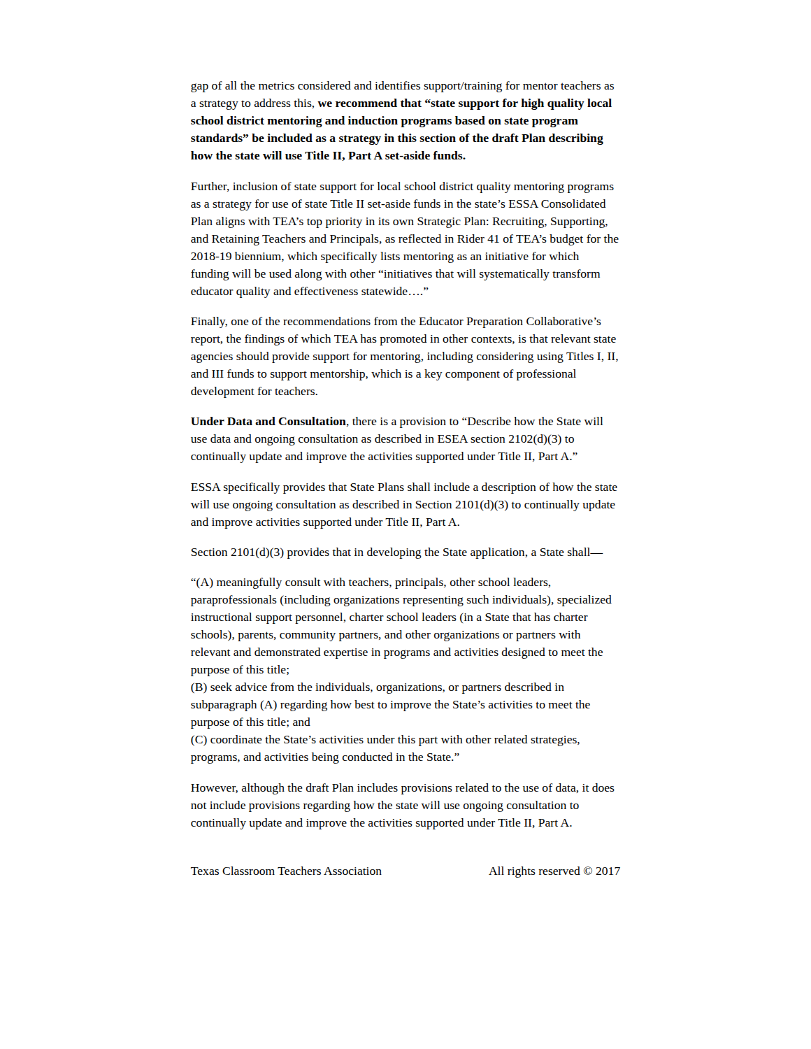gap of all the metrics considered and identifies support/training for mentor teachers as a strategy to address this, we recommend that “state support for high quality local school district mentoring and induction programs based on state program standards” be included as a strategy in this section of the draft Plan describing how the state will use Title II, Part A set-aside funds.
Further, inclusion of state support for local school district quality mentoring programs as a strategy for use of state Title II set-aside funds in the state’s ESSA Consolidated Plan aligns with TEA’s top priority in its own Strategic Plan: Recruiting, Supporting, and Retaining Teachers and Principals, as reflected in Rider 41 of TEA’s budget for the 2018-19 biennium, which specifically lists mentoring as an initiative for which funding will be used along with other “initiatives that will systematically transform educator quality and effectiveness statewide….”
Finally, one of the recommendations from the Educator Preparation Collaborative’s report, the findings of which TEA has promoted in other contexts, is that relevant state agencies should provide support for mentoring, including considering using Titles I, II, and III funds to support mentorship, which is a key component of professional development for teachers.
Under Data and Consultation, there is a provision to “Describe how the State will use data and ongoing consultation as described in ESEA section 2102(d)(3) to continually update and improve the activities supported under Title II, Part A.”
ESSA specifically provides that State Plans shall include a description of how the state will use ongoing consultation as described in Section 2101(d)(3) to continually update and improve activities supported under Title II, Part A.
Section 2101(d)(3) provides that in developing the State application, a State shall—
“(A) meaningfully consult with teachers, principals, other school leaders, paraprofessionals (including organizations representing such individuals), specialized instructional support personnel, charter school leaders (in a State that has charter schools), parents, community partners, and other organizations or partners with relevant and demonstrated expertise in programs and activities designed to meet the purpose of this title;
(B) seek advice from the individuals, organizations, or partners described in subparagraph (A) regarding how best to improve the State’s activities to meet the purpose of this title; and
(C) coordinate the State’s activities under this part with other related strategies, programs, and activities being conducted in the State.”
However, although the draft Plan includes provisions related to the use of data, it does not include provisions regarding how the state will use ongoing consultation to continually update and improve the activities supported under Title II, Part A.
Texas Classroom Teachers Association All rights reserved © 2017